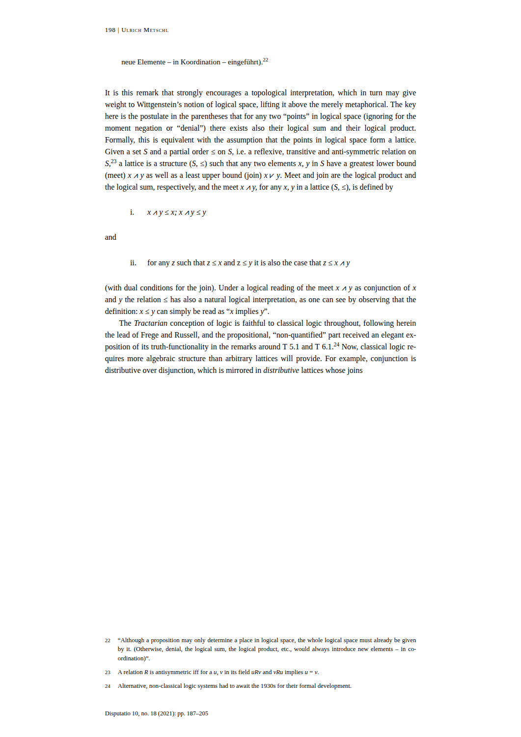198 | Ulrich Metschl
neue Elemente – in Koordination – eingeführt).22
It is this remark that strongly encourages a topological interpretation, which in turn may give weight to Wittgenstein’s notion of logical space, lifting it above the merely metaphorical. The key here is the postulate in the parentheses that for any two “points” in logical space (ignoring for the moment negation or “denial”) there exists also their logical sum and their logical product. Formally, this is equivalent with the assumption that the points in logical space form a lattice. Given a set S and a partial order ≤ on S, i.e. a reflexive, transitive and anti-symmetric relation on S,23 a lattice is a structure (S, ≤) such that any two elements x, y in S have a greatest lower bound (meet) x ⩘ y as well as a least upper bound (join) x ⩗ y. Meet and join are the logical product and the logical sum, respectively, and the meet x ⩘ y, for any x, y in a lattice (S, ≤), is defined by
i. x ⩘ y ≤ x; x ⩘ y ≤ y
and
ii. for any z such that z ≤ x and z ≤ y it is also the case that z ≤ x ⩘ y
(with dual conditions for the join). Under a logical reading of the meet x ⩘ y as conjunction of x and y the relation ≤ has also a natural logical interpretation, as one can see by observing that the definition: x ≤ y can simply be read as “x implies y”.
The Tractarian conception of logic is faithful to classical logic throughout, following herein the lead of Frege and Russell, and the propositional, “non-quantified” part received an elegant exposition of its truth-functionality in the remarks around T 5.1 and T 6.1.24 Now, classical logic requires more algebraic structure than arbitrary lattices will provide. For example, conjunction is distributive over disjunction, which is mirrored in distributive lattices whose joins
22
“Although a proposition may only determine a place in logical space, the whole logical space must already be given by it. (Otherwise, denial, the logical sum, the logical product, etc., would always introduce new elements – in co-ordination)”.
23
A relation R is antisymmetric iff for a u, v in its field uRv and vRu implies u = v.
24
Alternative, non-classical logic systems had to await the 1930s for their formal development.
Disputatio 10, no. 18 (2021): pp. 187–205